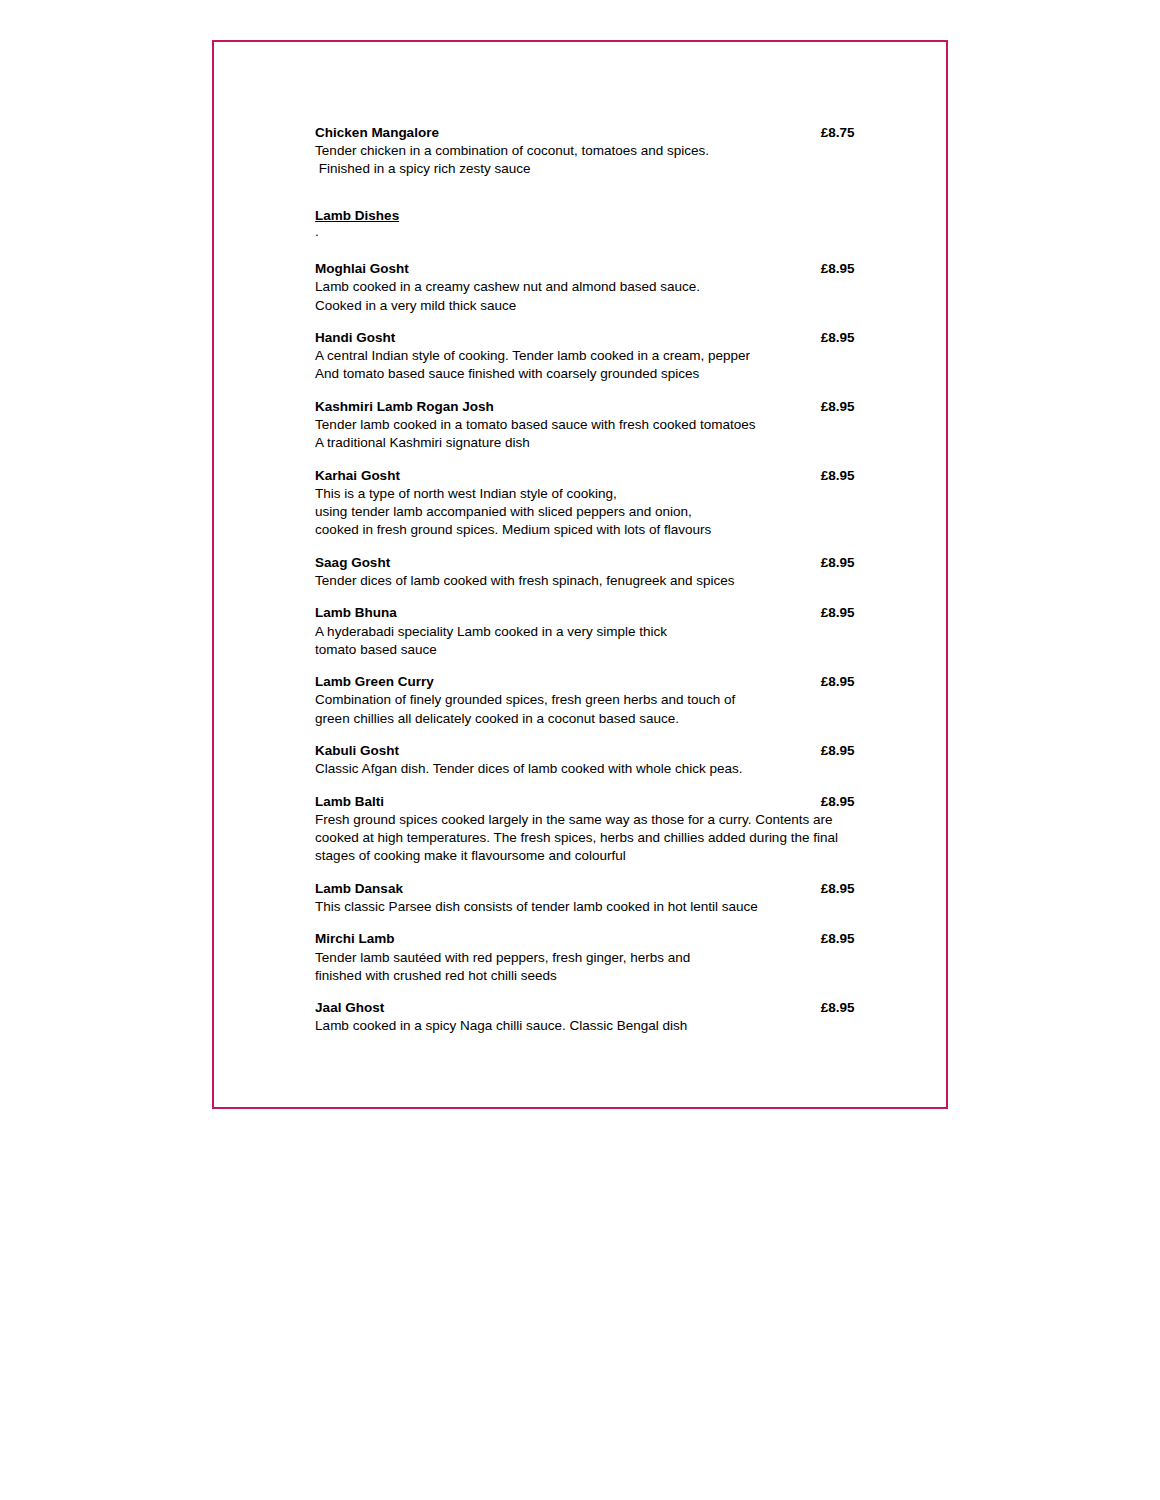Chicken Mangalore £8.75
Tender chicken in a combination of coconut, tomatoes and spices.
Finished in a spicy rich zesty sauce
Lamb Dishes
.
Moghlai Gosht £8.95
Lamb cooked in a creamy cashew nut and almond based sauce.
Cooked in a very mild thick sauce
Handi Gosht £8.95
A central Indian style of cooking. Tender lamb cooked in a cream, pepper
And tomato based sauce finished with coarsely grounded spices
Kashmiri Lamb Rogan Josh £8.95
Tender lamb cooked in a tomato based sauce with fresh cooked tomatoes
A traditional Kashmiri signature dish
Karhai Gosht £8.95
This is a type of north west Indian style of cooking,
using tender lamb accompanied with sliced peppers and onion,
cooked in fresh ground spices. Medium spiced with lots of flavours
Saag Gosht £8.95
Tender dices of lamb cooked with fresh spinach, fenugreek and spices
Lamb Bhuna £8.95
A hyderabadi speciality Lamb cooked in a very simple thick
tomato based sauce
Lamb Green Curry £8.95
Combination of finely grounded spices, fresh green herbs and touch of
green chillies all delicately cooked in a coconut based sauce.
Kabuli Gosht £8.95
Classic Afgan dish. Tender dices of lamb cooked with whole chick peas.
Lamb Balti £8.95
Fresh ground spices cooked largely in the same way as those for a curry. Contents are cooked at high temperatures. The fresh spices, herbs and chillies added during the final stages of cooking make it flavoursome and colourful
Lamb Dansak £8.95
This classic Parsee dish consists of tender lamb cooked in hot lentil sauce
Mirchi Lamb £8.95
Tender lamb sautéed with red peppers, fresh ginger, herbs and
finished with crushed red hot chilli seeds
Jaal Ghost £8.95
Lamb cooked in a spicy Naga chilli sauce. Classic Bengal dish